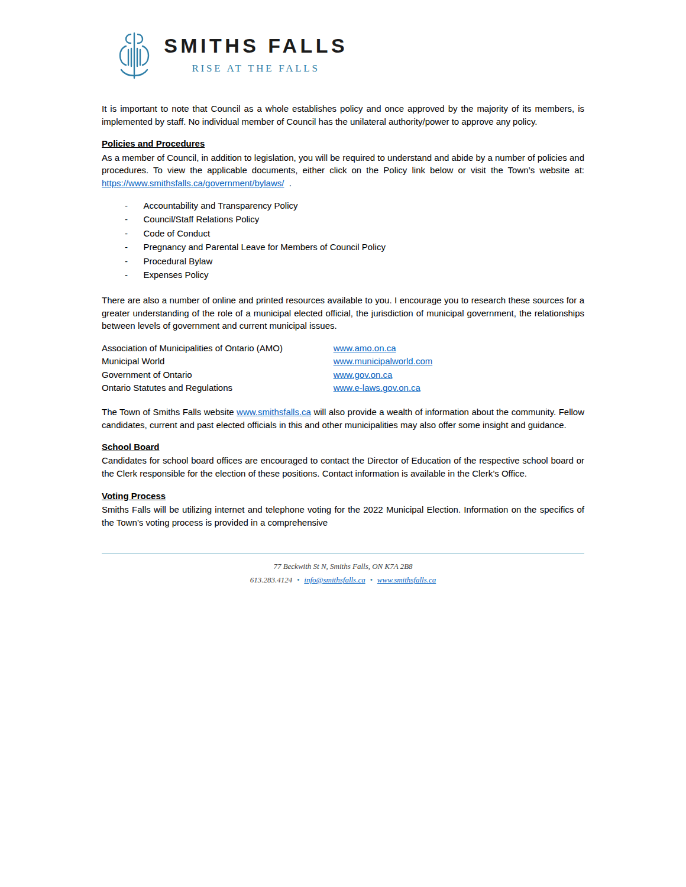SMITHS FALLS
RISE AT THE FALLS
It is important to note that Council as a whole establishes policy and once approved by the majority of its members, is implemented by staff. No individual member of Council has the unilateral authority/power to approve any policy.
Policies and Procedures
As a member of Council, in addition to legislation, you will be required to understand and abide by a number of policies and procedures. To view the applicable documents, either click on the Policy link below or visit the Town’s website at: https://www.smithsfalls.ca/government/bylaws/ .
Accountability and Transparency Policy
Council/Staff Relations Policy
Code of Conduct
Pregnancy and Parental Leave for Members of Council Policy
Procedural Bylaw
Expenses Policy
There are also a number of online and printed resources available to you. I encourage you to research these sources for a greater understanding of the role of a municipal elected official, the jurisdiction of municipal government, the relationships between levels of government and current municipal issues.
| Association of Municipalities of Ontario (AMO) | www.amo.on.ca |
| Municipal World | www.municipalworld.com |
| Government of Ontario | www.gov.on.ca |
| Ontario Statutes and Regulations | www.e-laws.gov.on.ca |
The Town of Smiths Falls website www.smithsfalls.ca will also provide a wealth of information about the community. Fellow candidates, current and past elected officials in this and other municipalities may also offer some insight and guidance.
School Board
Candidates for school board offices are encouraged to contact the Director of Education of the respective school board or the Clerk responsible for the election of these positions. Contact information is available in the Clerk’s Office.
Voting Process
Smiths Falls will be utilizing internet and telephone voting for the 2022 Municipal Election. Information on the specifics of the Town’s voting process is provided in a comprehensive
77 Beckwith St N, Smiths Falls, ON K7A 2B8
613.283.4124 • info@smithsfalls.ca • www.smithsfalls.ca